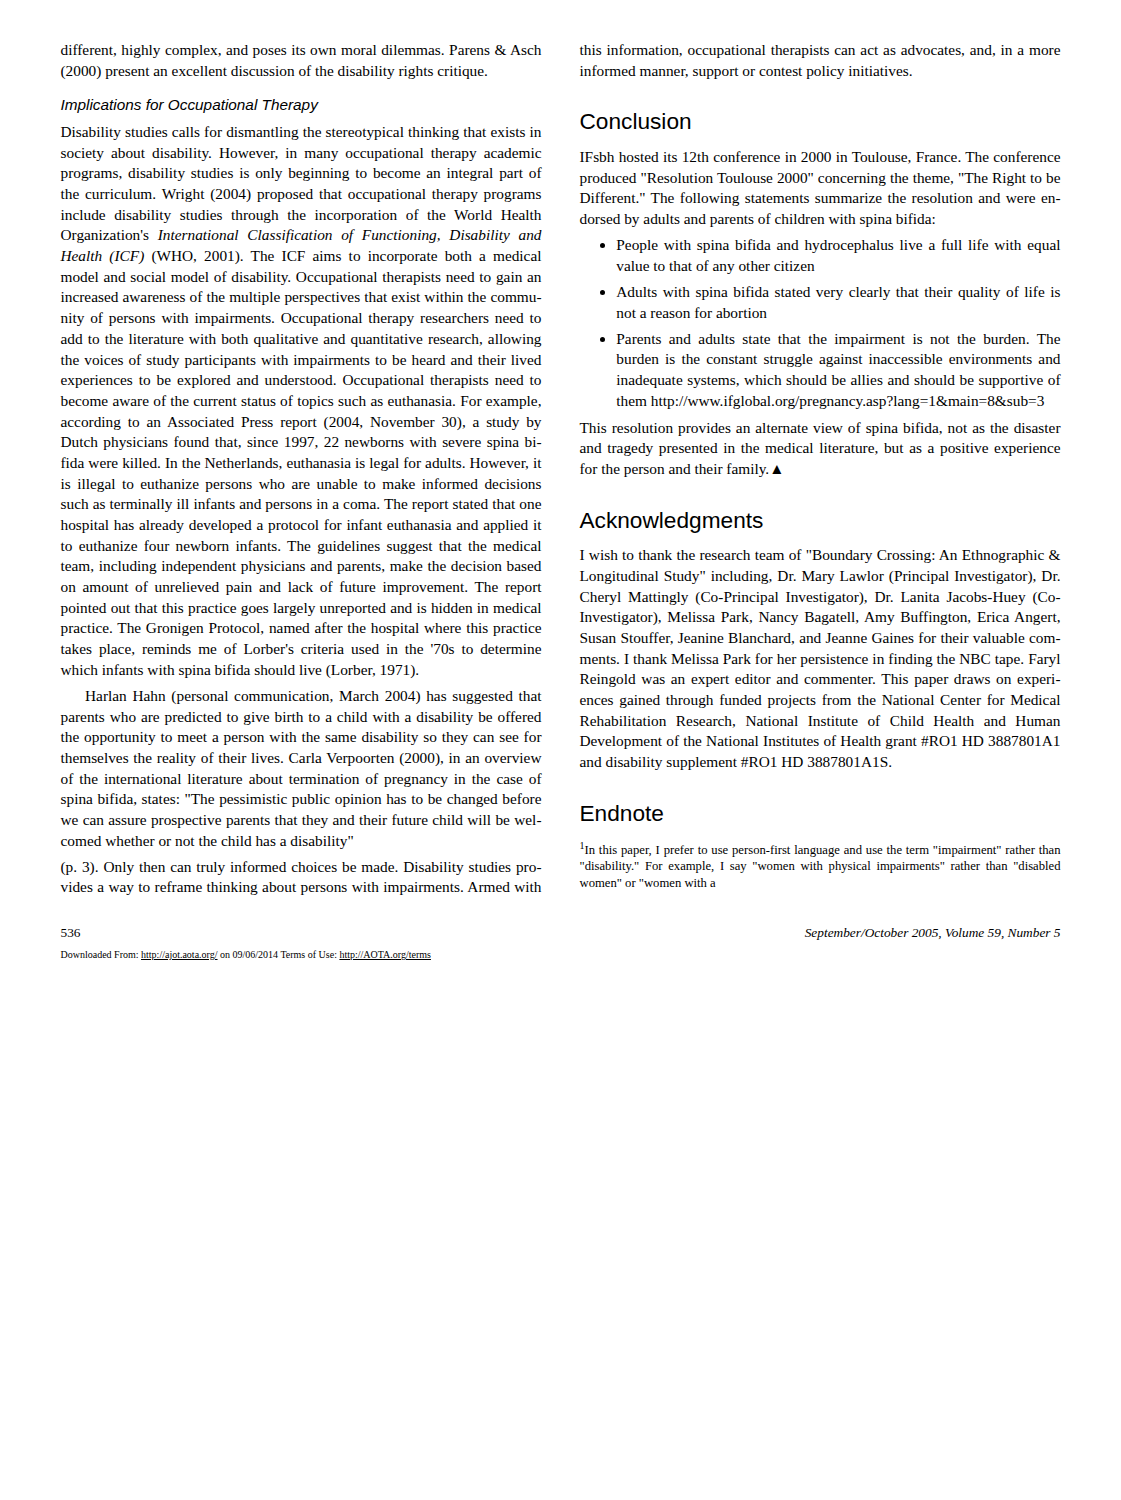different, highly complex, and poses its own moral dilemmas. Parens & Asch (2000) present an excellent discussion of the disability rights critique.
Implications for Occupational Therapy
Disability studies calls for dismantling the stereotypical thinking that exists in society about disability. However, in many occupational therapy academic programs, disability studies is only beginning to become an integral part of the curriculum. Wright (2004) proposed that occupational therapy programs include disability studies through the incorporation of the World Health Organization's International Classification of Functioning, Disability and Health (ICF) (WHO, 2001). The ICF aims to incorporate both a medical model and social model of disability. Occupational therapists need to gain an increased awareness of the multiple perspectives that exist within the community of persons with impairments. Occupational therapy researchers need to add to the literature with both qualitative and quantitative research, allowing the voices of study participants with impairments to be heard and their lived experiences to be explored and understood. Occupational therapists need to become aware of the current status of topics such as euthanasia. For example, according to an Associated Press report (2004, November 30), a study by Dutch physicians found that, since 1997, 22 newborns with severe spina bifida were killed. In the Netherlands, euthanasia is legal for adults. However, it is illegal to euthanize persons who are unable to make informed decisions such as terminally ill infants and persons in a coma. The report stated that one hospital has already developed a protocol for infant euthanasia and applied it to euthanize four newborn infants. The guidelines suggest that the medical team, including independent physicians and parents, make the decision based on amount of unrelieved pain and lack of future improvement. The report pointed out that this practice goes largely unreported and is hidden in medical practice. The Gronigen Protocol, named after the hospital where this practice takes place, reminds me of Lorber's criteria used in the '70s to determine which infants with spina bifida should live (Lorber, 1971).
Harlan Hahn (personal communication, March 2004) has suggested that parents who are predicted to give birth to a child with a disability be offered the opportunity to meet a person with the same disability so they can see for themselves the reality of their lives. Carla Verpoorten (2000), in an overview of the international literature about termination of pregnancy in the case of spina bifida, states: "The pessimistic public opinion has to be changed before we can assure prospective parents that they and their future child will be welcomed whether or not the child has a disability"
(p. 3). Only then can truly informed choices be made. Disability studies provides a way to reframe thinking about persons with impairments. Armed with this information, occupational therapists can act as advocates, and, in a more informed manner, support or contest policy initiatives.
Conclusion
IFsbh hosted its 12th conference in 2000 in Toulouse, France. The conference produced "Resolution Toulouse 2000" concerning the theme, "The Right to be Different." The following statements summarize the resolution and were endorsed by adults and parents of children with spina bifida:
People with spina bifida and hydrocephalus live a full life with equal value to that of any other citizen
Adults with spina bifida stated very clearly that their quality of life is not a reason for abortion
Parents and adults state that the impairment is not the burden. The burden is the constant struggle against inaccessible environments and inadequate systems, which should be allies and should be supportive of them http://www.ifglobal.org/pregnancy.asp?lang=1&main=8&sub=3
This resolution provides an alternate view of spina bifida, not as the disaster and tragedy presented in the medical literature, but as a positive experience for the person and their family.▲
Acknowledgments
I wish to thank the research team of "Boundary Crossing: An Ethnographic & Longitudinal Study" including, Dr. Mary Lawlor (Principal Investigator), Dr. Cheryl Mattingly (Co-Principal Investigator), Dr. Lanita Jacobs-Huey (Co-Investigator), Melissa Park, Nancy Bagatell, Amy Buffington, Erica Angert, Susan Stouffer, Jeanine Blanchard, and Jeanne Gaines for their valuable comments. I thank Melissa Park for her persistence in finding the NBC tape. Faryl Reingold was an expert editor and commenter. This paper draws on experiences gained through funded projects from the National Center for Medical Rehabilitation Research, National Institute of Child Health and Human Development of the National Institutes of Health grant #RO1 HD 3887801A1 and disability supplement #RO1 HD 3887801A1S.
Endnote
1In this paper, I prefer to use person-first language and use the term "impairment" rather than "disability." For example, I say "women with physical impairments" rather than "disabled women" or "women with a
536 September/October 2005, Volume 59, Number 5
Downloaded From: http://ajot.aota.org/ on 09/06/2014 Terms of Use: http://AOTA.org/terms